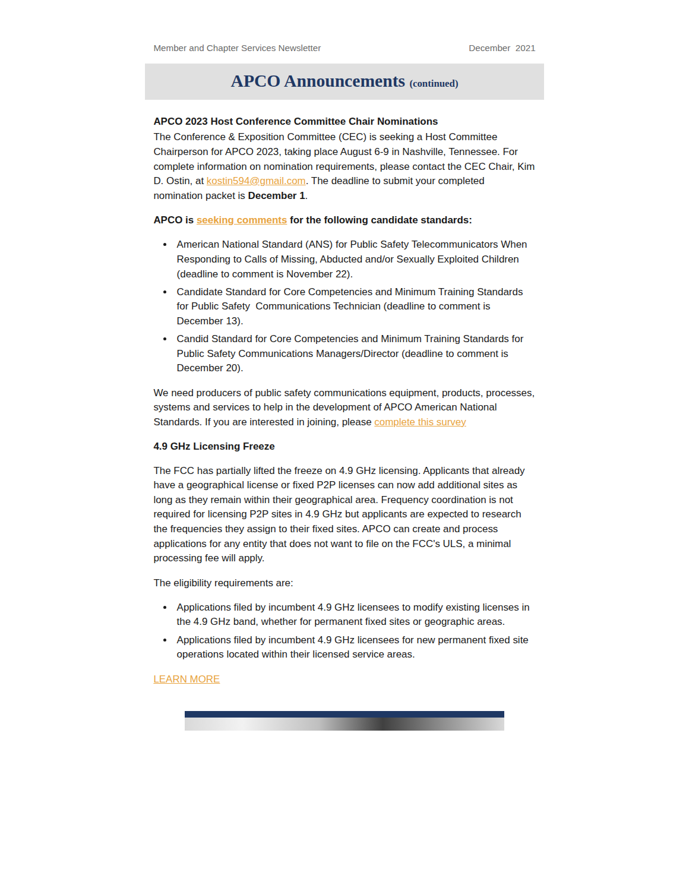Member and Chapter Services Newsletter December 2021
APCO Announcements (continued)
APCO 2023 Host Conference Committee Chair Nominations
The Conference & Exposition Committee (CEC) is seeking a Host Committee Chairperson for APCO 2023, taking place August 6-9 in Nashville, Tennessee. For complete information on nomination requirements, please contact the CEC Chair, Kim D. Ostin, at kostin594@gmail.com. The deadline to submit your completed nomination packet is December 1.
APCO is seeking comments for the following candidate standards:
American National Standard (ANS) for Public Safety Telecommunicators When Responding to Calls of Missing, Abducted and/or Sexually Exploited Children (deadline to comment is November 22).
Candidate Standard for Core Competencies and Minimum Training Standards for Public Safety Communications Technician (deadline to comment is December 13).
Candid Standard for Core Competencies and Minimum Training Standards for Public Safety Communications Managers/Director (deadline to comment is December 20).
We need producers of public safety communications equipment, products, processes, systems and services to help in the development of APCO American National Standards. If you are interested in joining, please complete this survey
4.9 GHz Licensing Freeze
The FCC has partially lifted the freeze on 4.9 GHz licensing. Applicants that already have a geographical license or fixed P2P licenses can now add additional sites as long as they remain within their geographical area. Frequency coordination is not required for licensing P2P sites in 4.9 GHz but applicants are expected to research the frequencies they assign to their fixed sites. APCO can create and process applications for any entity that does not want to file on the FCC's ULS, a minimal processing fee will apply.
The eligibility requirements are:
Applications filed by incumbent 4.9 GHz licensees to modify existing licenses in the 4.9 GHz band, whether for permanent fixed sites or geographic areas.
Applications filed by incumbent 4.9 GHz licensees for new permanent fixed site operations located within their licensed service areas.
LEARN MORE